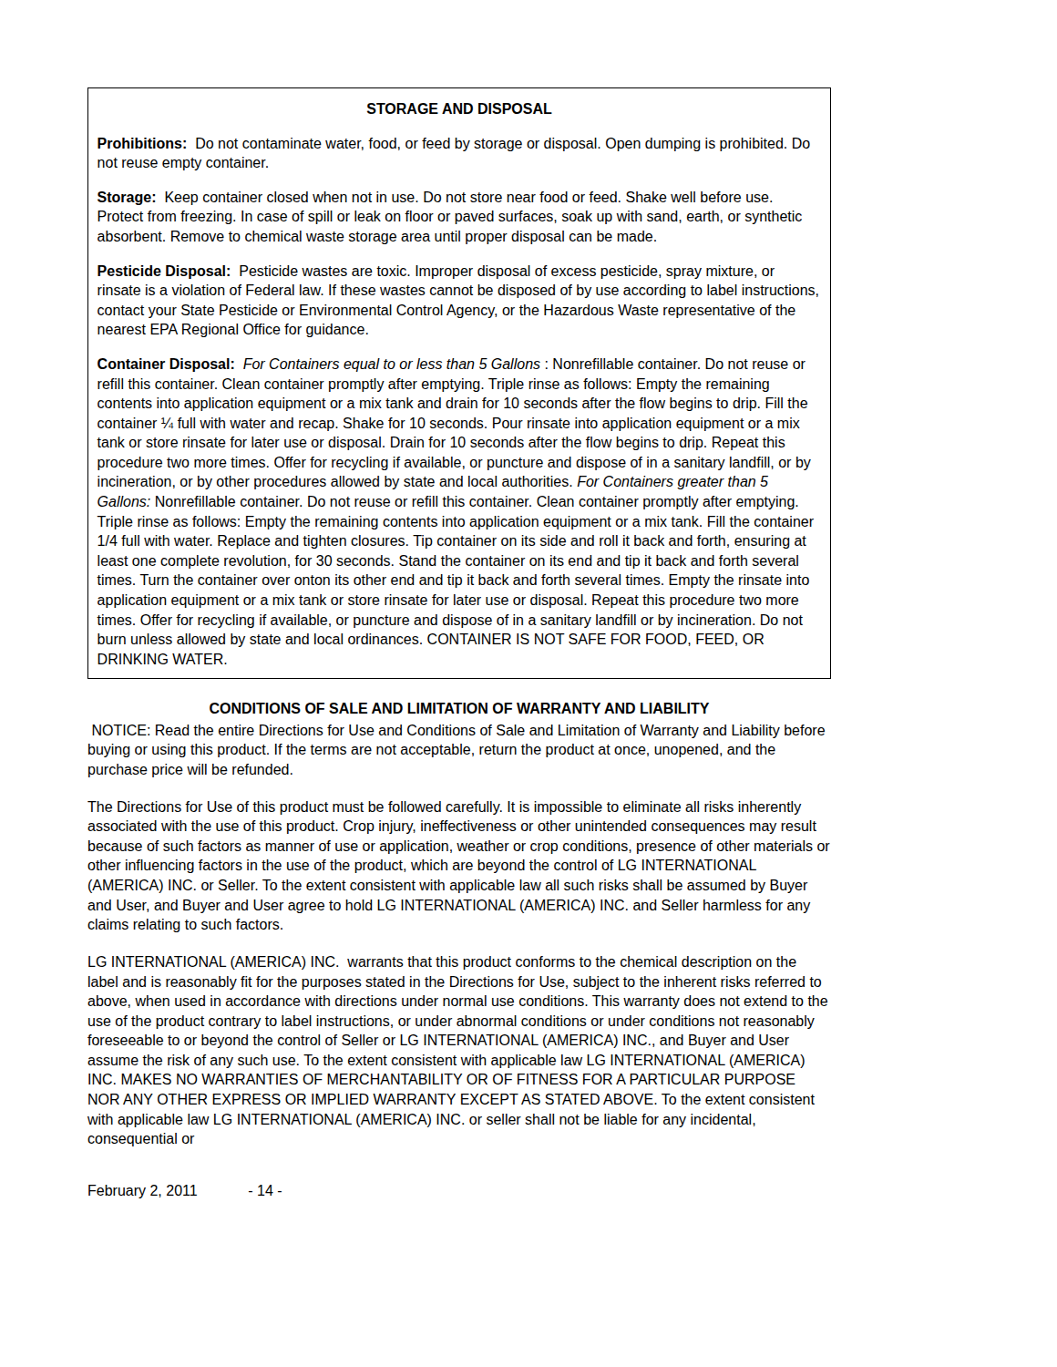STORAGE AND DISPOSAL
Prohibitions: Do not contaminate water, food, or feed by storage or disposal. Open dumping is prohibited. Do not reuse empty container.
Storage: Keep container closed when not in use. Do not store near food or feed. Shake well before use. Protect from freezing. In case of spill or leak on floor or paved surfaces, soak up with sand, earth, or synthetic absorbent. Remove to chemical waste storage area until proper disposal can be made.
Pesticide Disposal: Pesticide wastes are toxic. Improper disposal of excess pesticide, spray mixture, or rinsate is a violation of Federal law. If these wastes cannot be disposed of by use according to label instructions, contact your State Pesticide or Environmental Control Agency, or the Hazardous Waste representative of the nearest EPA Regional Office for guidance.
Container Disposal: For Containers equal to or less than 5 Gallons : Nonrefillable container. Do not reuse or refill this container. Clean container promptly after emptying. Triple rinse as follows: Empty the remaining contents into application equipment or a mix tank and drain for 10 seconds after the flow begins to drip. Fill the container ¼ full with water and recap. Shake for 10 seconds. Pour rinsate into application equipment or a mix tank or store rinsate for later use or disposal. Drain for 10 seconds after the flow begins to drip. Repeat this procedure two more times. Offer for recycling if available, or puncture and dispose of in a sanitary landfill, or by incineration, or by other procedures allowed by state and local authorities. For Containers greater than 5 Gallons: Nonrefillable container. Do not reuse or refill this container. Clean container promptly after emptying. Triple rinse as follows: Empty the remaining contents into application equipment or a mix tank. Fill the container 1/4 full with water. Replace and tighten closures. Tip container on its side and roll it back and forth, ensuring at least one complete revolution, for 30 seconds. Stand the container on its end and tip it back and forth several times. Turn the container over onton its other end and tip it back and forth several times. Empty the rinsate into application equipment or a mix tank or store rinsate for later use or disposal. Repeat this procedure two more times. Offer for recycling if available, or puncture and dispose of in a sanitary landfill or by incineration. Do not burn unless allowed by state and local ordinances. CONTAINER IS NOT SAFE FOR FOOD, FEED, OR DRINKING WATER.
CONDITIONS OF SALE AND LIMITATION OF WARRANTY AND LIABILITY
NOTICE: Read the entire Directions for Use and Conditions of Sale and Limitation of Warranty and Liability before buying or using this product. If the terms are not acceptable, return the product at once, unopened, and the purchase price will be refunded.
The Directions for Use of this product must be followed carefully. It is impossible to eliminate all risks inherently associated with the use of this product. Crop injury, ineffectiveness or other unintended consequences may result because of such factors as manner of use or application, weather or crop conditions, presence of other materials or other influencing factors in the use of the product, which are beyond the control of LG INTERNATIONAL (AMERICA) INC. or Seller. To the extent consistent with applicable law all such risks shall be assumed by Buyer and User, and Buyer and User agree to hold LG INTERNATIONAL (AMERICA) INC. and Seller harmless for any claims relating to such factors.
LG INTERNATIONAL (AMERICA) INC. warrants that this product conforms to the chemical description on the label and is reasonably fit for the purposes stated in the Directions for Use, subject to the inherent risks referred to above, when used in accordance with directions under normal use conditions. This warranty does not extend to the use of the product contrary to label instructions, or under abnormal conditions or under conditions not reasonably foreseeable to or beyond the control of Seller or LG INTERNATIONAL (AMERICA) INC., and Buyer and User assume the risk of any such use. To the extent consistent with applicable law LG INTERNATIONAL (AMERICA) INC. MAKES NO WARRANTIES OF MERCHANTABILITY OR OF FITNESS FOR A PARTICULAR PURPOSE NOR ANY OTHER EXPRESS OR IMPLIED WARRANTY EXCEPT AS STATED ABOVE. To the extent consistent with applicable law LG INTERNATIONAL (AMERICA) INC. or seller shall not be liable for any incidental, consequential or
February 2, 2011 - 14 -